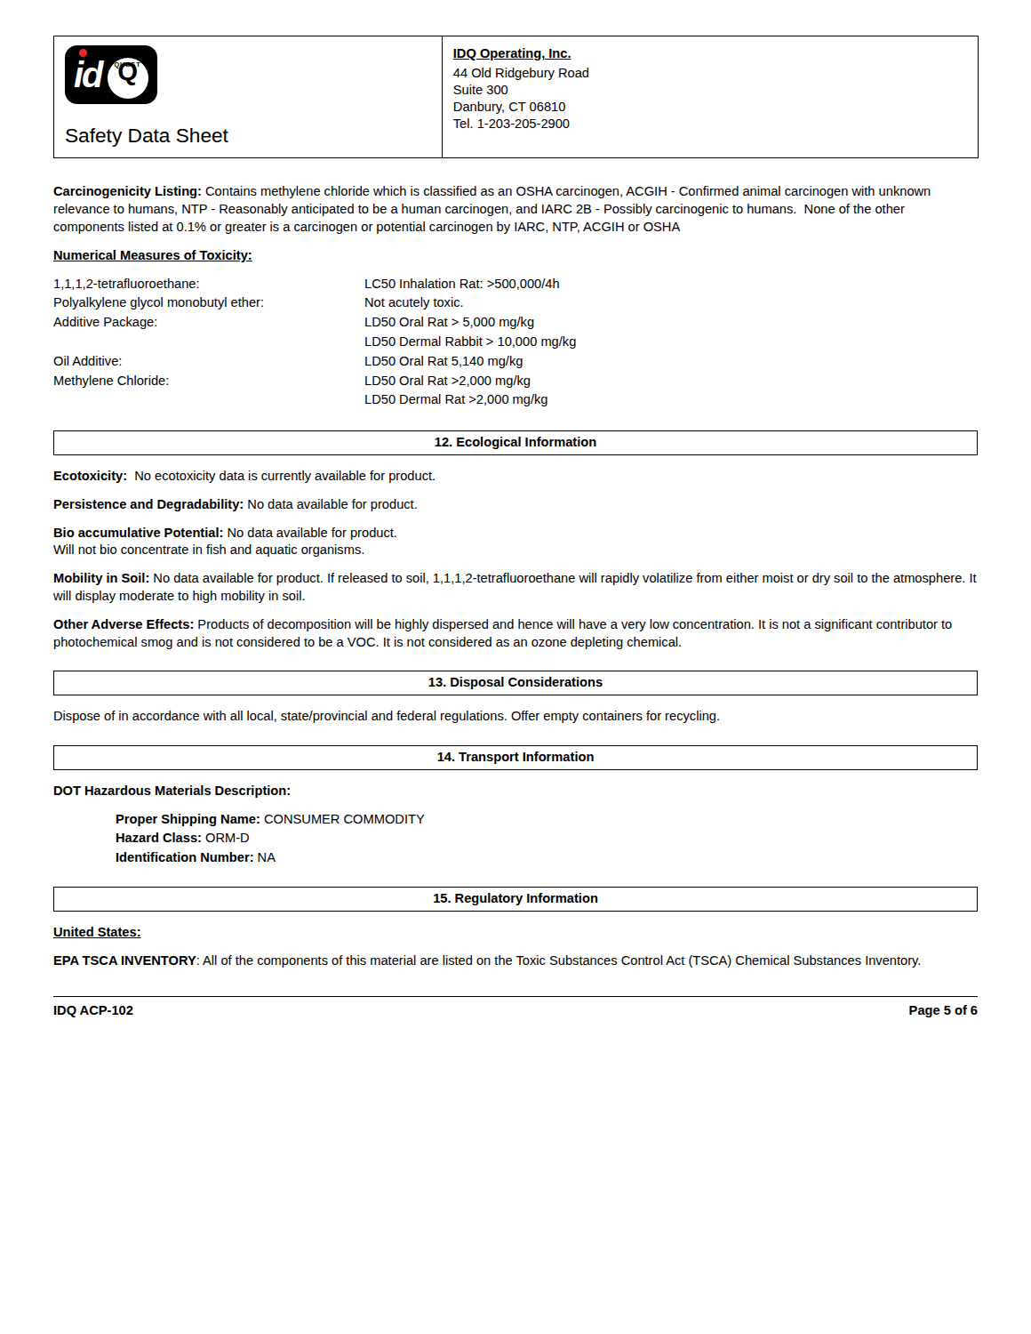id
QUEST Q
Safety Data Sheet
IDQ Operating, Inc.
44 Old Ridgebury Road
Suite 300
Danbury, CT 06810
Tel. 1-203-205-2900
Carcinogenicity Listing: Contains methylene chloride which is classified as an OSHA carcinogen, ACGIH - Confirmed animal carcinogen with unknown relevance to humans, NTP - Reasonably anticipated to be a human carcinogen, and IARC 2B - Possibly carcinogenic to humans. None of the other components listed at 0.1% or greater is a carcinogen or potential carcinogen by IARC, NTP, ACGIH or OSHA
Numerical Measures of Toxicity:
| 1,1,1,2-tetrafluoroethane: | LC50 Inhalation Rat: >500,000/4h |
| Polyalkylene glycol monobutyl ether: | Not acutely toxic. |
| Additive Package: | LD50 Oral Rat > 5,000 mg/kg |
| | LD50 Dermal Rabbit > 10,000 mg/kg |
| Oil Additive: | LD50 Oral Rat 5,140 mg/kg |
| Methylene Chloride: | LD50 Oral Rat >2,000 mg/kg |
| | LD50 Dermal Rat >2,000 mg/kg |
12. Ecological Information
Ecotoxicity: No ecotoxicity data is currently available for product.
Persistence and Degradability: No data available for product.
Bio accumulative Potential: No data available for product.
Will not bio concentrate in fish and aquatic organisms.
Mobility in Soil: No data available for product. If released to soil, 1,1,1,2-tetrafluoroethane will rapidly volatilize from either moist or dry soil to the atmosphere. It will display moderate to high mobility in soil.
Other Adverse Effects: Products of decomposition will be highly dispersed and hence will have a very low concentration. It is not a significant contributor to photochemical smog and is not considered to be a VOC. It is not considered as an ozone depleting chemical.
13. Disposal Considerations
Dispose of in accordance with all local, state/provincial and federal regulations. Offer empty containers for recycling.
14. Transport Information
DOT Hazardous Materials Description:
Proper Shipping Name: CONSUMER COMMODITY
Hazard Class: ORM-D
Identification Number: NA
15. Regulatory Information
United States:
EPA TSCA INVENTORY: All of the components of this material are listed on the Toxic Substances Control Act (TSCA) Chemical Substances Inventory.
IDQ ACP-102
Page 5 of 6